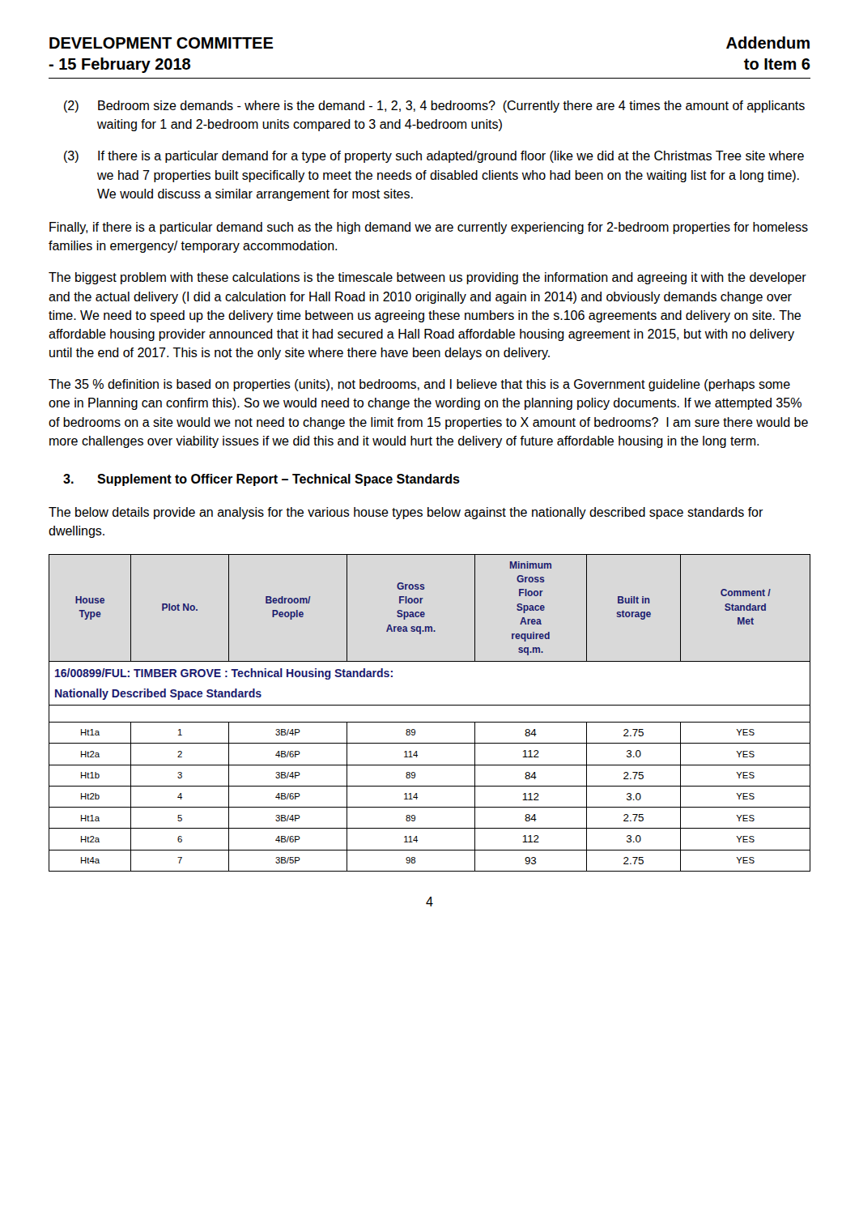DEVELOPMENT COMMITTEE
- 15 February 2018
Addendum
to Item 6
(2) Bedroom size demands - where is the demand - 1, 2, 3, 4 bedrooms? (Currently there are 4 times the amount of applicants waiting for 1 and 2-bedroom units compared to 3 and 4-bedroom units)
(3) If there is a particular demand for a type of property such adapted/ground floor (like we did at the Christmas Tree site where we had 7 properties built specifically to meet the needs of disabled clients who had been on the waiting list for a long time). We would discuss a similar arrangement for most sites.
Finally, if there is a particular demand such as the high demand we are currently experiencing for 2-bedroom properties for homeless families in emergency/ temporary accommodation.
The biggest problem with these calculations is the timescale between us providing the information and agreeing it with the developer and the actual delivery (I did a calculation for Hall Road in 2010 originally and again in 2014) and obviously demands change over time. We need to speed up the delivery time between us agreeing these numbers in the s.106 agreements and delivery on site. The affordable housing provider announced that it had secured a Hall Road affordable housing agreement in 2015, but with no delivery until the end of 2017. This is not the only site where there have been delays on delivery.
The 35 % definition is based on properties (units), not bedrooms, and I believe that this is a Government guideline (perhaps some one in Planning can confirm this). So we would need to change the wording on the planning policy documents. If we attempted 35% of bedrooms on a site would we not need to change the limit from 15 properties to X amount of bedrooms? I am sure there would be more challenges over viability issues if we did this and it would hurt the delivery of future affordable housing in the long term.
3. Supplement to Officer Report – Technical Space Standards
The below details provide an analysis for the various house types below against the nationally described space standards for dwellings.
| 16/00899/FUL: TIMBER GROVE : Technical Housing Standards: |
| Nationally Described Space Standards |
| House Type | Plot No. | Bedroom/ People | Gross Floor Space Area sq.m. | Minimum Gross Floor Space Area required sq.m. | Built in storage | Comment / Standard Met |
| Ht1a | 1 | 3B/4P | 89 | 84 | 2.75 | YES |
| Ht2a | 2 | 4B/6P | 114 | 112 | 3.0 | YES |
| Ht1b | 3 | 3B/4P | 89 | 84 | 2.75 | YES |
| Ht2b | 4 | 4B/6P | 114 | 112 | 3.0 | YES |
| Ht1a | 5 | 3B/4P | 89 | 84 | 2.75 | YES |
| Ht2a | 6 | 4B/6P | 114 | 112 | 3.0 | YES |
| Ht4a | 7 | 3B/5P | 98 | 93 | 2.75 | YES |
4